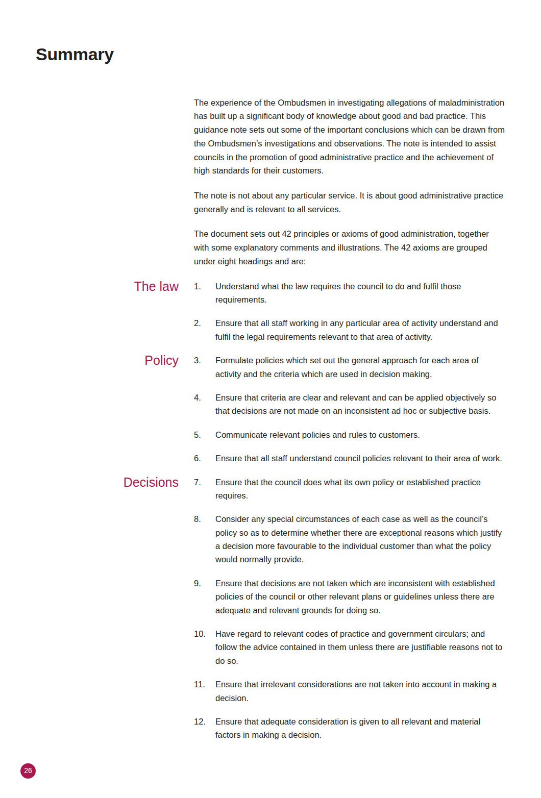Summary
The experience of the Ombudsmen in investigating allegations of maladministration has built up a significant body of knowledge about good and bad practice. This guidance note sets out some of the important conclusions which can be drawn from the Ombudsmen’s investigations and observations. The note is intended to assist councils in the promotion of good administrative practice and the achievement of high standards for their customers.
The note is not about any particular service. It is about good administrative practice generally and is relevant to all services.
The document sets out 42 principles or axioms of good administration, together with some explanatory comments and illustrations. The 42 axioms are grouped under eight headings and are:
The law
1. Understand what the law requires the council to do and fulfil those requirements.
2. Ensure that all staff working in any particular area of activity understand and fulfil the legal requirements relevant to that area of activity.
Policy
3. Formulate policies which set out the general approach for each area of activity and the criteria which are used in decision making.
4. Ensure that criteria are clear and relevant and can be applied objectively so that decisions are not made on an inconsistent ad hoc or subjective basis.
5. Communicate relevant policies and rules to customers.
6. Ensure that all staff understand council policies relevant to their area of work.
Decisions
7. Ensure that the council does what its own policy or established practice requires.
8. Consider any special circumstances of each case as well as the council’s policy so as to determine whether there are exceptional reasons which justify a decision more favourable to the individual customer than what the policy would normally provide.
9. Ensure that decisions are not taken which are inconsistent with established policies of the council or other relevant plans or guidelines unless there are adequate and relevant grounds for doing so.
10. Have regard to relevant codes of practice and government circulars; and follow the advice contained in them unless there are justifiable reasons not to do so.
11. Ensure that irrelevant considerations are not taken into account in making a decision.
12. Ensure that adequate consideration is given to all relevant and material factors in making a decision.
26